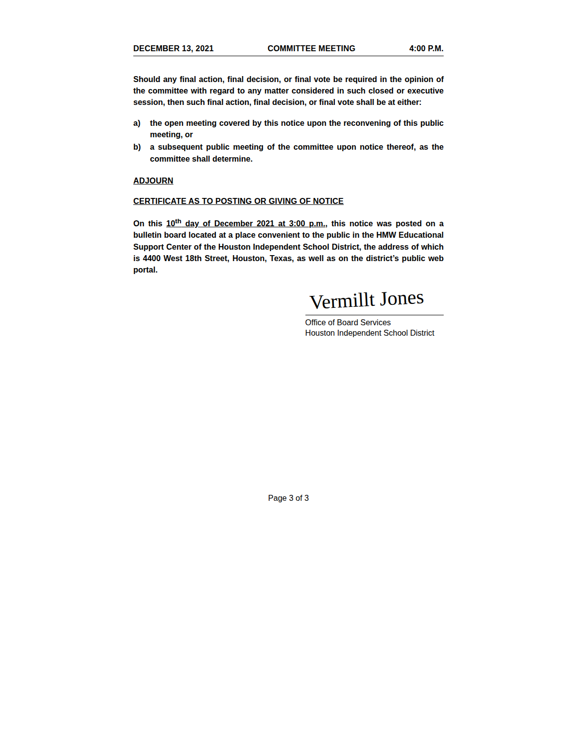DECEMBER 13, 2021 COMMITTEE MEETING 4:00 P.M.
Should any final action, final decision, or final vote be required in the opinion of the committee with regard to any matter considered in such closed or executive session, then such final action, final decision, or final vote shall be at either:
the open meeting covered by this notice upon the reconvening of this public meeting, or
a subsequent public meeting of the committee upon notice thereof, as the committee shall determine.
ADJOURN
CERTIFICATE AS TO POSTING OR GIVING OF NOTICE
On this 10th day of December 2021 at 3:00 p.m., this notice was posted on a bulletin board located at a place convenient to the public in the HMW Educational Support Center of the Houston Independent School District, the address of which is 4400 West 18th Street, Houston, Texas, as well as on the district’s public web portal.
Vermillt Jones
Office of Board Services
Houston Independent School District
Page 3 of 3